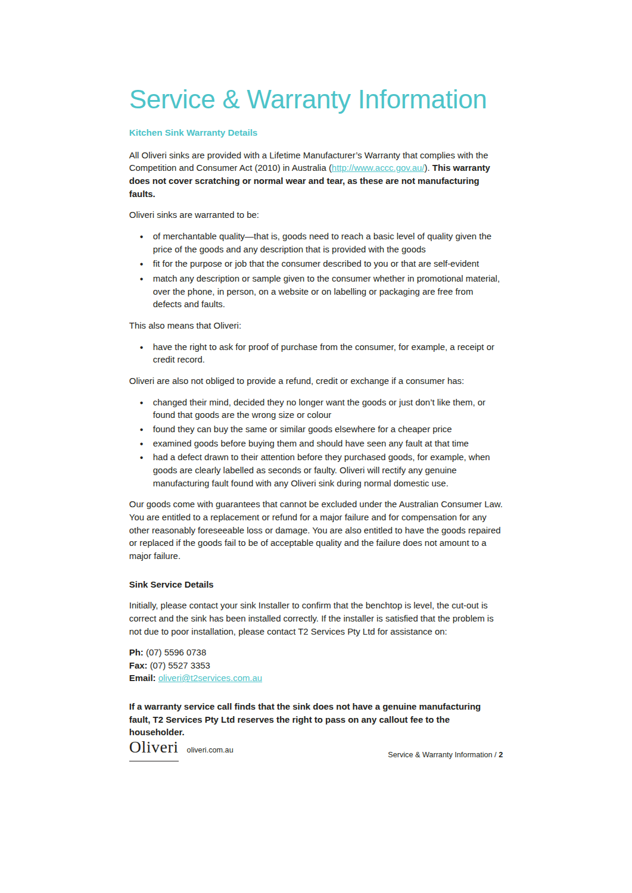Service & Warranty Information
Kitchen Sink Warranty Details
All Oliveri sinks are provided with a Lifetime Manufacturer’s Warranty that complies with the Competition and Consumer Act (2010) in Australia (http://www.accc.gov.au/). This warranty does not cover scratching or normal wear and tear, as these are not manufacturing faults.
Oliveri sinks are warranted to be:
of merchantable quality—that is, goods need to reach a basic level of quality given the price of the goods and any description that is provided with the goods
fit for the purpose or job that the consumer described to you or that are self-evident
match any description or sample given to the consumer whether in promotional material, over the phone, in person, on a website or on labelling or packaging are free from defects and faults.
This also means that Oliveri:
have the right to ask for proof of purchase from the consumer, for example, a receipt or credit record.
Oliveri are also not obliged to provide a refund, credit or exchange if a consumer has:
changed their mind, decided they no longer want the goods or just don’t like them, or found that goods are the wrong size or colour
found they can buy the same or similar goods elsewhere for a cheaper price
examined goods before buying them and should have seen any fault at that time
had a defect drawn to their attention before they purchased goods, for example, when goods are clearly labelled as seconds or faulty. Oliveri will rectify any genuine manufacturing fault found with any Oliveri sink during normal domestic use.
Our goods come with guarantees that cannot be excluded under the Australian Consumer Law. You are entitled to a replacement or refund for a major failure and for compensation for any other reasonably foreseeable loss or damage. You are also entitled to have the goods repaired or replaced if the goods fail to be of acceptable quality and the failure does not amount to a major failure.
Sink Service Details
Initially, please contact your sink Installer to confirm that the benchtop is level, the cut-out is correct and the sink has been installed correctly. If the installer is satisfied that the problem is not due to poor installation, please contact T2 Services Pty Ltd for assistance on:
Ph: (07) 5596 0738
Fax: (07) 5527 3353
Email: oliveri@t2services.com.au
If a warranty service call finds that the sink does not have a genuine manufacturing fault, T2 Services Pty Ltd reserves the right to pass on any callout fee to the householder.
Oliveri oliveri.com.au
Service & Warranty Information / 2